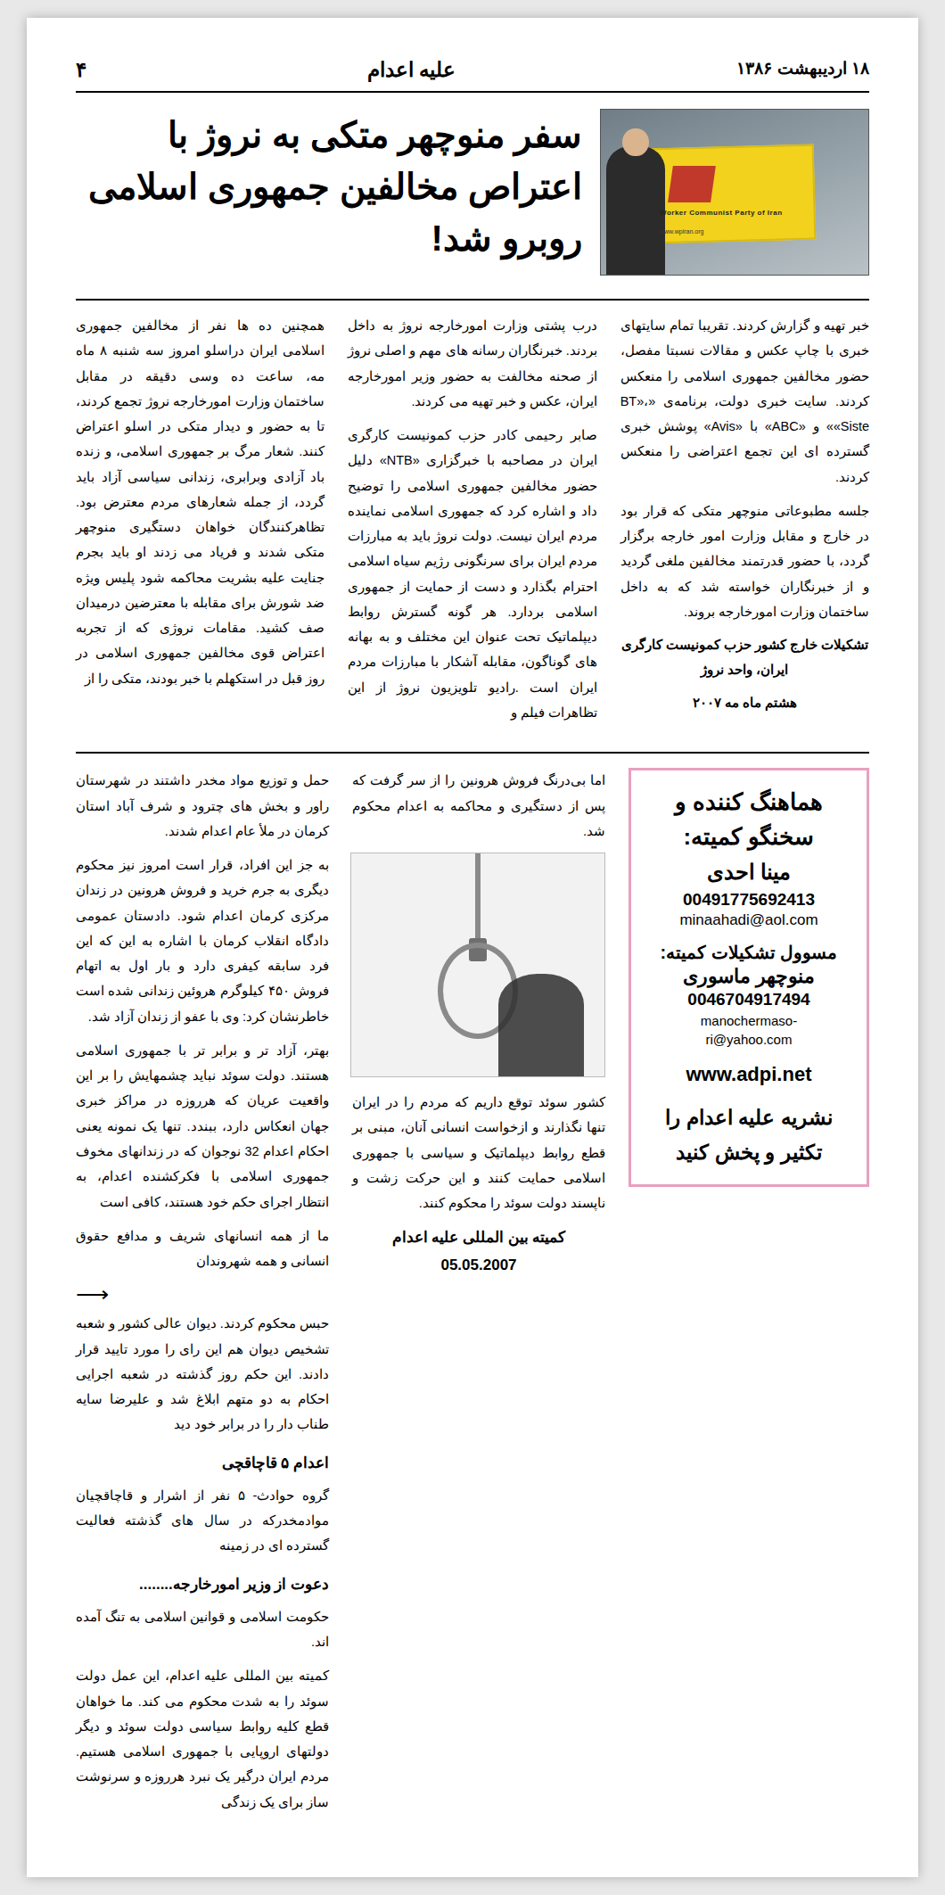۱۸ اردیبهشت ۱۳۸۶
علیه اعدام
۴
Worker Communist Party of Iran
www.wpiran.org
سفر منوچهر متکی به نروژ با اعتراص مخالفین جمهوری اسلامی روبرو شد!
خبر تهیه و گزارش کردند. تقریبا تمام سایتهای خبری با چاپ عکس و مقالات نسبتا مفصل، حضور مخالفین جمهوری اسلامی را منعکس کردند. سایت خبری دولت، برنامه‌ی «BT»، «Siste» و «ABC» با «Avis» پوشش خبری گسترده ای این تجمع اعتراضی را منعکس کردند.
جلسه مطبوعاتی منوچهر متکی که قرار بود در خارج و مقابل وزارت امور خارجه برگزار گردد، با حضور قدرتمند مخالفین ملغی گردید و از خبرنگاران خواسته شد که به داخل ساختمان وزارت امورخارجه بروند.
تشکیلات خارج کشور حزب کمونیست کارگری ایران، واحد نروژ
هشتم ماه مه ۲۰۰۷
درب پشتی وزارت امورخارجه نروژ به داخل بردند. خبرنگاران رسانه های مهم و اصلی نروژ از صحنه مخالفت به حضور وزیر امورخارجه ایران، عکس و خبر تهیه می کردند.
صابر رحیمی کادر حزب کمونیست کارگری ایران در مصاحبه با خبرگزاری «NTB» دلیل حضور مخالفین جمهوری اسلامی را توضیح داد و اشاره کرد که جمهوری اسلامی نماینده مردم ایران نیست. دولت نروژ باید به مبارزات مردم ایران برای سرنگونی رژیم سیاه اسلامی احترام بگذارد و دست از حمایت از جمهوری اسلامی بردارد. هر گونه گسترش روابط دیپلماتیک تحت عنوان این مختلف و به بهانه های گوناگون، مقابله آشکار با مبارزات مردم ایران است .رادیو تلویزیون نروژ از این تظاهرات فیلم و
همچنین ده ها نفر از مخالفین جمهوری اسلامی ایران دراسلو امروز سه شنبه ۸ ماه مه، ساعت ده وسی دقیقه در مقابل ساختمان وزارت امورخارجه نروژ تجمع کردند، تا به حضور و دیدار متکی در اسلو اعتراض کنند. شعار مرگ بر جمهوری اسلامی، و زنده باد آزادی وبرابری، زندانی سیاسی آزاد باید گردد، از جمله شعارهای مردم معترض بود. تظاهرکنندگان خواهان دستگیری منوچهر متکی شدند و فریاد می زدند او باید بجرم جنایت علیه بشریت محاکمه شود پلیس ویژه ضد شورش برای مقابله با معترضین درمیدان صف کشید. مقامات نروژی که از تجربه اعتراض قوی مخالفین جمهوری اسلامی در روز قبل در استکهلم با خبر بودند، متکی را از
هماهنگ کننده و سخنگو کمیته:
مینا احدی
00491775692413
minaahadi@aol.com
مسوول تشکیلات کمیته:
منوچهر ماسوری
0046704917494
manochermaso-
ri@yahoo.com
www.adpi.net
نشریه علیه اعدام را تکثیر و پخش کنید
اما بی‌درنگ فروش هرونین را از سر گرفت که پس از دستگیری و محاکمه به اعدام محکوم شد.
کشور سوئد توقع داریم که مردم را در ایران تنها نگذارند و ازخواست انسانی آنان، مبنی بر قطع روابط دیپلماتیک و سیاسی با جمهوری اسلامی حمایت کنند و این حرکت زشت و ناپسند دولت سوئد را محکوم کنند.
کمیته بین المللی علیه اعدام
05.05.2007
حمل و توزیع مواد مخدر داشتند در شهرستان راور و بخش های چترود و شرف آباد استان کرمان در ملأ عام اعدام شدند.
به جز این افراد، قرار است امروز نیز محکوم دیگری به جرم خرید و فروش هرونین در زندان مرکزی کرمان اعدام شود. دادستان عمومی دادگاه انقلاب کرمان با اشاره به این که این فرد سابقه کیفری دارد و بار اول به اتهام فروش ۴۵۰ کیلوگرم هروئین زندانی شده است خاطرنشان کرد: وی با عفو از زندان آزاد شد.
بهتر، آزاد تر و برابر تر با جمهوری اسلامی هستند. دولت سوئد نباید چشمهایش را بر این واقعیت عریان که هرروزه در مراکز خبری جهان انعکاس دارد، ببندد. تنها یک نمونه یعنی احکام اعدام 32 نوجوان که در زندانهای مخوف جمهوری اسلامی با فکرکشنده اعدام، به انتظار اجرای حکم خود هستند، کافی است
ما از همه انسانهای شریف و مدافع حقوق انسانی و همه شهروندان
⟶
حبس محکوم کردند. دیوان عالی کشور و شعبه تشخیص دیوان هم این رای را مورد تایید قرار دادند. این حکم روز گذشته در شعبه اجرایی احکام به دو متهم ابلاغ شد و علیرضا سایه طناب دار را در برابر خود دید
اعدام ۵ قاچاقچی
گروه حوادث- ۵ نفر از اشرار و قاچاقچیان موادمخدرکه در سال های گذشته فعالیت گسترده ای در زمینه
دعوت از وزیر امورخارجه........
حکومت اسلامی و قوانین اسلامی به تنگ آمده اند.
کمیته بین المللی علیه اعدام، این عمل دولت سوئد را به شدت محکوم می کند. ما خواهان قطع کلیه روابط سیاسی دولت سوئد و دیگر دولتهای اروپایی با جمهوری اسلامی هستیم. مردم ایران درگیر یک نبرد هرروزه و سرنوشت ساز برای یک زندگی